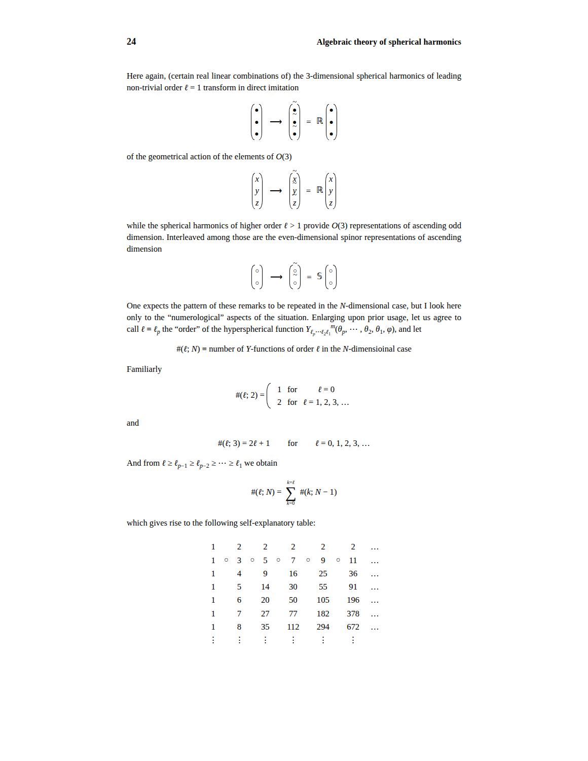24 Algebraic theory of spherical harmonics
Here again, (certain real linear combinations of) the 3-dimensional spherical harmonics of leading non-trivial order ℓ = 1 transform in direct imitation
● ● ● ⟶ ~● ~● ~● = ℝ ● ● ●
of the geometrical action of the elements of O(3)
x y z ⟶ ~x ~y ~z = ℝ x y z
while the spherical harmonics of higher order ℓ > 1 provide O(3) representations of ascending odd dimension. Interleaved among those are the even-dimensional spinor representations of ascending dimension
○ ○ ⟶ ~○ ~○ = 𝕊 ○ ○
One expects the pattern of these remarks to be repeated in the N-dimensional case, but I look here only to the “numerological” aspects of the situation. Enlarging upon prior usage, let us agree to call ℓ ≡ ℓp the “order” of the hyperspherical function Yℓp⋯ℓ2ℓ1m(θp, ⋯ , θ2, θ1, φ), and let
#(ℓ; N) ≡ number of Y-functions of order ℓ in the N-dimensioinal case
Familiarly
#(ℓ; 2) =
| 1 | for | ℓ = 0 |
| 2 | for | ℓ = 1, 2, 3, … |
and
#(ℓ; 3) = 2ℓ + 1 for ℓ = 0, 1, 2, 3, …
And from ℓ ≥ ℓp−1 ≥ ℓp−2 ≥ ⋯ ≥ ℓ1 we obtain
#(ℓ; N) = k=ℓ ∑ k=0 #(k; N − 1)
which gives rise to the following self-explanatory table:
| 1 | | 2 | | 2 | | 2 | | 2 | | 2 | … |
| 1 | ○ | 3 | ○ | 5 | ○ | 7 | ○ | 9 | ○ | 11 | … |
| 1 | | 4 | | 9 | | 16 | | 25 | | 36 | … |
| 1 | | 5 | | 14 | | 30 | | 55 | | 91 | … |
| 1 | | 6 | | 20 | | 50 | | 105 | | 196 | … |
| 1 | | 7 | | 27 | | 77 | | 182 | | 378 | … |
| 1 | | 8 | | 35 | | 112 | | 294 | | 672 | … |
| ⋮ | | ⋮ | | ⋮ | | ⋮ | | ⋮ | | ⋮ | |